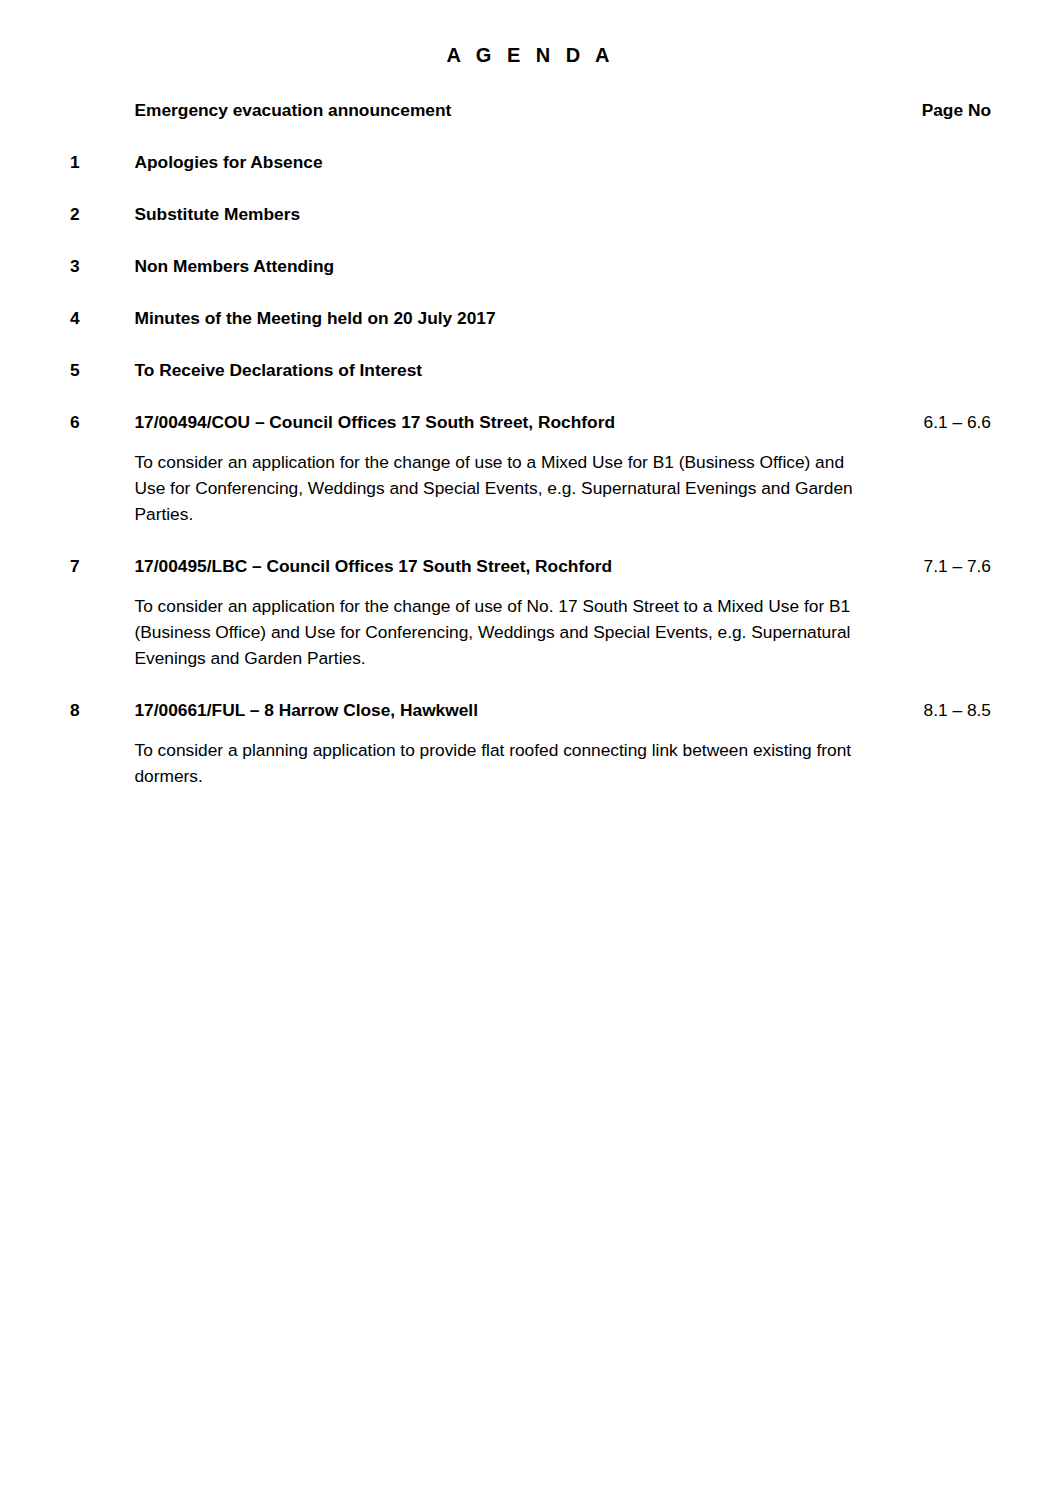A G E N D A
| | Emergency evacuation announcement | Page No |
| 1 | Apologies for Absence | |
| 2 | Substitute Members | |
| 3 | Non Members Attending | |
| 4 | Minutes of the Meeting held on 20 July 2017 | |
| 5 | To Receive Declarations of Interest | |
| 6 | 17/00494/COU – Council Offices 17 South Street, Rochford To consider an application for the change of use to a Mixed Use for B1 (Business Office) and Use for Conferencing, Weddings and Special Events, e.g. Supernatural Evenings and Garden Parties. | 6.1 – 6.6 |
| 7 | 17/00495/LBC – Council Offices 17 South Street, Rochford To consider an application for the change of use of No. 17 South Street to a Mixed Use for B1 (Business Office) and Use for Conferencing, Weddings and Special Events, e.g. Supernatural Evenings and Garden Parties. | 7.1 – 7.6 |
| 8 | 17/00661/FUL – 8 Harrow Close, Hawkwell To consider a planning application to provide flat roofed connecting link between existing front dormers. | 8.1 – 8.5 |